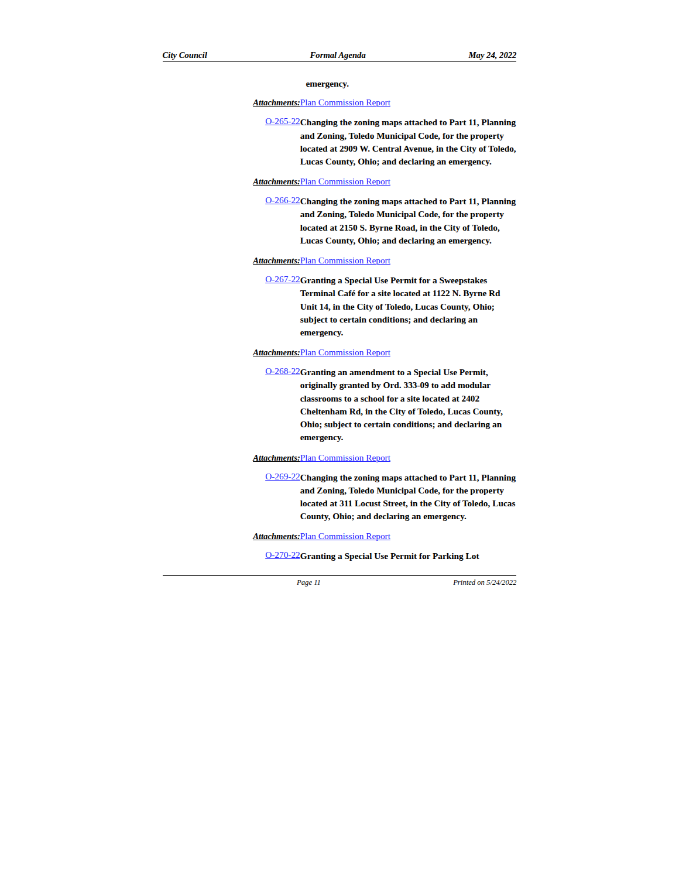City Council
Formal Agenda
May 24, 2022
emergency.
| Attachments: | Plan Commission Report |
| O-265-22 | Changing the zoning maps attached to Part 11, Planning and Zoning, Toledo Municipal Code, for the property located at 2909 W. Central Avenue, in the City of Toledo, Lucas County, Ohio; and declaring an emergency. |
| Attachments: | Plan Commission Report |
| O-266-22 | Changing the zoning maps attached to Part 11, Planning and Zoning, Toledo Municipal Code, for the property located at 2150 S. Byrne Road, in the City of Toledo, Lucas County, Ohio; and declaring an emergency. |
| Attachments: | Plan Commission Report |
| O-267-22 | Granting a Special Use Permit for a Sweepstakes Terminal Café for a site located at 1122 N. Byrne Rd Unit 14, in the City of Toledo, Lucas County, Ohio; subject to certain conditions; and declaring an emergency. |
| Attachments: | Plan Commission Report |
| O-268-22 | Granting an amendment to a Special Use Permit, originally granted by Ord. 333-09 to add modular classrooms to a school for a site located at 2402 Cheltenham Rd, in the City of Toledo, Lucas County, Ohio; subject to certain conditions; and declaring an emergency. |
| Attachments: | Plan Commission Report |
| O-269-22 | Changing the zoning maps attached to Part 11, Planning and Zoning, Toledo Municipal Code, for the property located at 311 Locust Street, in the City of Toledo, Lucas County, Ohio; and declaring an emergency. |
| Attachments: | Plan Commission Report |
| O-270-22 | Granting a Special Use Permit for Parking Lot |
Page 11
Printed on 5/24/2022